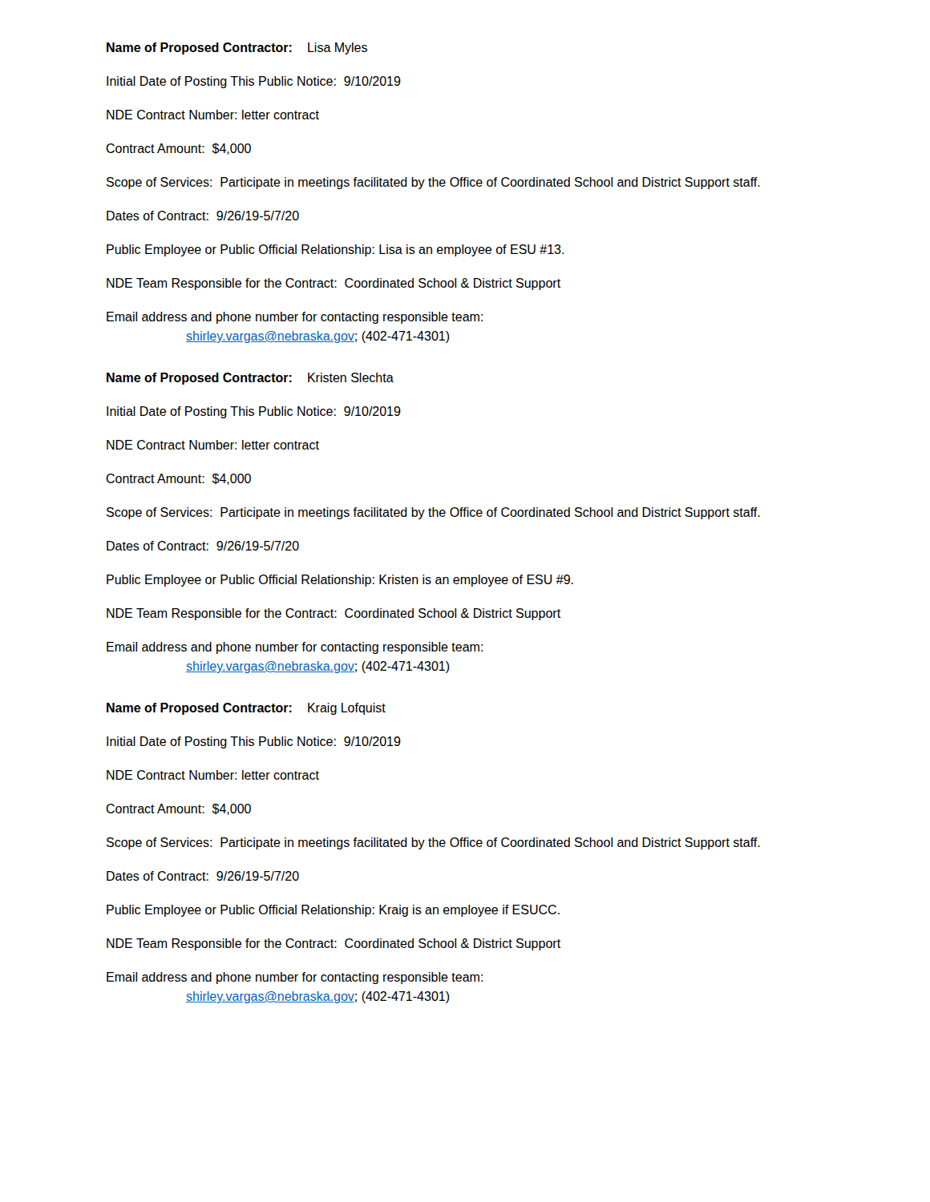Name of Proposed Contractor:Lisa Myles
Initial Date of Posting This Public Notice: 9/10/2019
NDE Contract Number: letter contract
Contract Amount: $4,000
Scope of Services: Participate in meetings facilitated by the Office of Coordinated School and District Support staff.
Dates of Contract: 9/26/19-5/7/20
Public Employee or Public Official Relationship: Lisa is an employee of ESU #13.
NDE Team Responsible for the Contract: Coordinated School & District Support
Email address and phone number for contacting responsible team: shirley.vargas@nebraska.gov; (402-471-4301)
Name of Proposed Contractor:Kristen Slechta
Initial Date of Posting This Public Notice: 9/10/2019
NDE Contract Number: letter contract
Contract Amount: $4,000
Scope of Services: Participate in meetings facilitated by the Office of Coordinated School and District Support staff.
Dates of Contract: 9/26/19-5/7/20
Public Employee or Public Official Relationship: Kristen is an employee of ESU #9.
NDE Team Responsible for the Contract: Coordinated School & District Support
Email address and phone number for contacting responsible team: shirley.vargas@nebraska.gov; (402-471-4301)
Name of Proposed Contractor:Kraig Lofquist
Initial Date of Posting This Public Notice: 9/10/2019
NDE Contract Number: letter contract
Contract Amount: $4,000
Scope of Services: Participate in meetings facilitated by the Office of Coordinated School and District Support staff.
Dates of Contract: 9/26/19-5/7/20
Public Employee or Public Official Relationship: Kraig is an employee if ESUCC.
NDE Team Responsible for the Contract: Coordinated School & District Support
Email address and phone number for contacting responsible team: shirley.vargas@nebraska.gov; (402-471-4301)